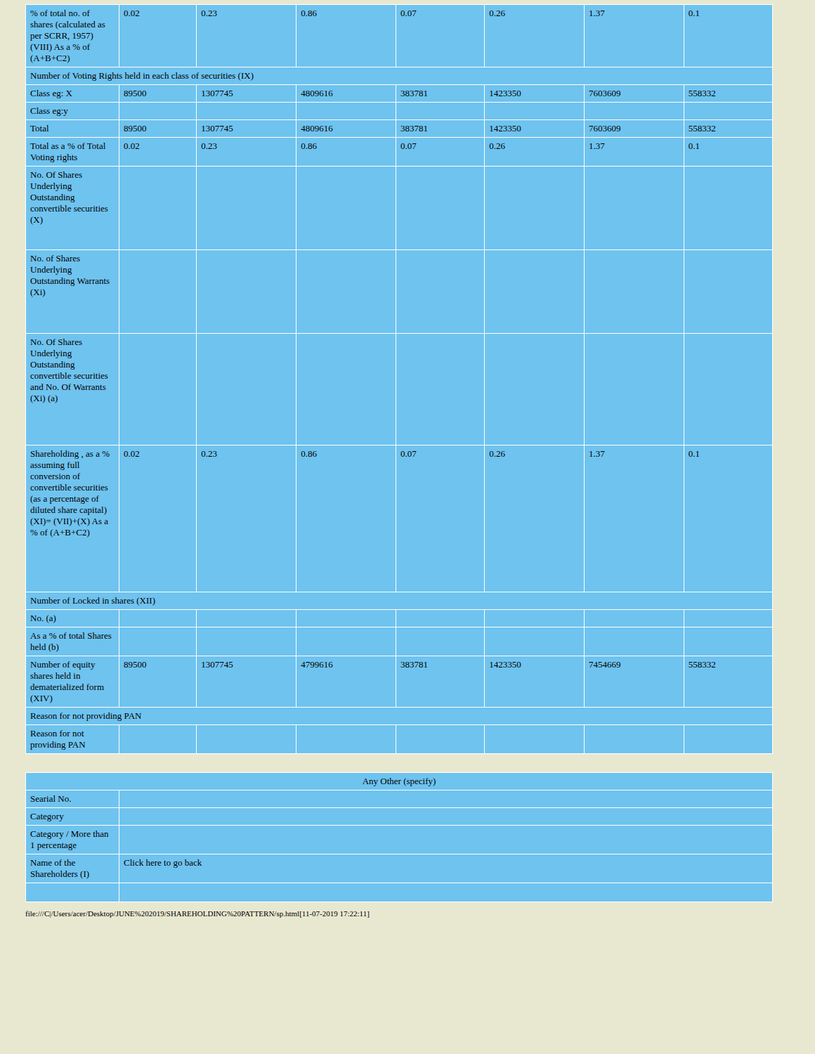| % of total no. of shares (calculated as per SCRR, 1957) (VIII) As a % of (A+B+C2) | 0.02 | 0.23 | 0.86 | 0.07 | 0.26 | 1.37 | 0.1 |
| Number of Voting Rights held in each class of securities (IX) |
| Class eg: X | 89500 | 1307745 | 4809616 | 383781 | 1423350 | 7603609 | 558332 |
| Class eg:y | | | | | | | |
| Total | 89500 | 1307745 | 4809616 | 383781 | 1423350 | 7603609 | 558332 |
| Total as a % of Total Voting rights | 0.02 | 0.23 | 0.86 | 0.07 | 0.26 | 1.37 | 0.1 |
| No. Of Shares Underlying Outstanding convertible securities (X) | | | | | | | |
| No. of Shares Underlying Outstanding Warrants (Xi) | | | | | | | |
| No. Of Shares Underlying Outstanding convertible securities and No. Of Warrants (Xi) (a) | | | | | | | |
| Shareholding , as a % assuming full conversion of convertible securities (as a percentage of diluted share capital) (XI)= (VII)+(X) As a % of (A+B+C2) | 0.02 | 0.23 | 0.86 | 0.07 | 0.26 | 1.37 | 0.1 |
| Number of Locked in shares (XII) |
| No. (a) | | | | | | | |
| As a % of total Shares held (b) | | | | | | | |
| Number of equity shares held in dematerialized form (XIV) | 89500 | 1307745 | 4799616 | 383781 | 1423350 | 7454669 | 558332 |
| Reason for not providing PAN |
| Reason for not providing PAN | | | | | | | |
| Any Other (specify) |
| Searial No. | |
| Category | |
| Category / More than 1 percentage | |
| Name of the Shareholders (I) | Click here to go back |
file:///C|/Users/acer/Desktop/JUNE%202019/SHAREHOLDING%20PATTERN/sp.html[11-07-2019 17:22:11]